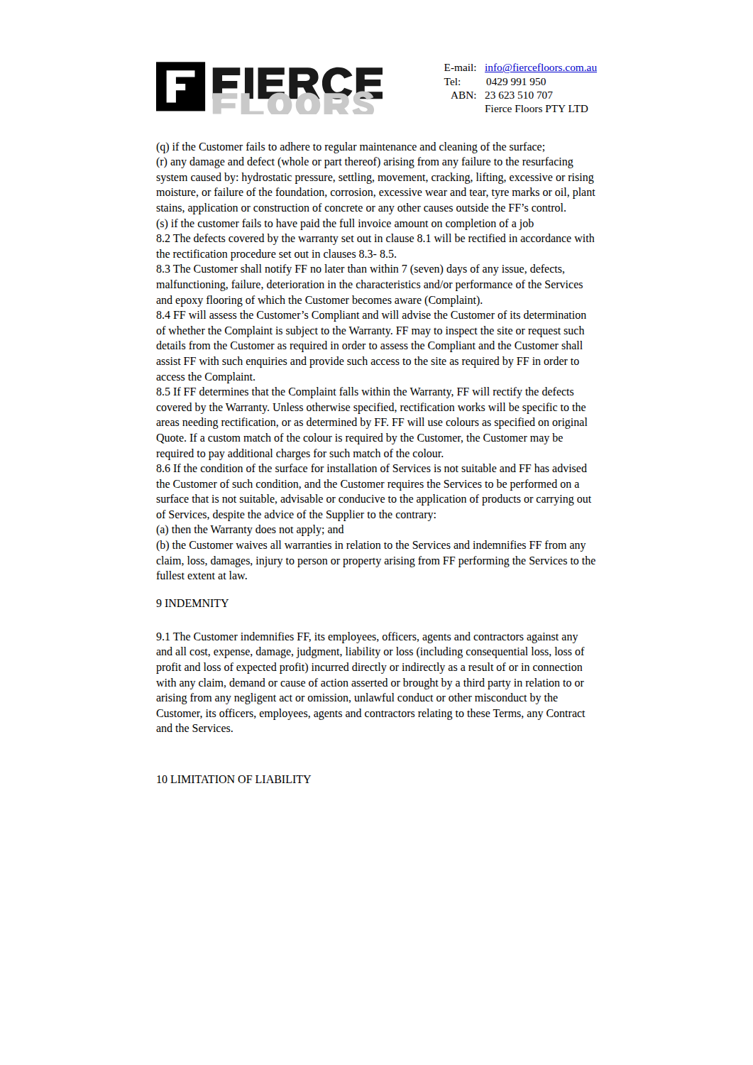| E-mail: | info@fiercefloors.com.au |
| Tel: | 0429 991 950 |
| ABN: | 23 623 510 707 |
| | Fierce Floors PTY LTD |
(q) if the Customer fails to adhere to regular maintenance and cleaning of the surface;
(r) any damage and defect (whole or part thereof) arising from any failure to the resurfacing system caused by: hydrostatic pressure, settling, movement, cracking, lifting, excessive or rising moisture, or failure of the foundation, corrosion, excessive wear and tear, tyre marks or oil, plant stains, application or construction of concrete or any other causes outside the FF’s control.
(s) if the customer fails to have paid the full invoice amount on completion of a job
8.2 The defects covered by the warranty set out in clause 8.1 will be rectified in accordance with the rectification procedure set out in clauses 8.3- 8.5.
8.3 The Customer shall notify FF no later than within 7 (seven) days of any issue, defects, malfunctioning, failure, deterioration in the characteristics and/or performance of the Services and epoxy flooring of which the Customer becomes aware (Complaint).
8.4 FF will assess the Customer’s Compliant and will advise the Customer of its determination of whether the Complaint is subject to the Warranty. FF may to inspect the site or request such details from the Customer as required in order to assess the Compliant and the Customer shall assist FF with such enquiries and provide such access to the site as required by FF in order to access the Complaint.
8.5 If FF determines that the Complaint falls within the Warranty, FF will rectify the defects covered by the Warranty. Unless otherwise specified, rectification works will be specific to the areas needing rectification, or as determined by FF. FF will use colours as specified on original Quote. If a custom match of the colour is required by the Customer, the Customer may be required to pay additional charges for such match of the colour.
8.6 If the condition of the surface for installation of Services is not suitable and FF has advised the Customer of such condition, and the Customer requires the Services to be performed on a surface that is not suitable, advisable or conducive to the application of products or carrying out of Services, despite the advice of the Supplier to the contrary:
(a) then the Warranty does not apply; and
(b) the Customer waives all warranties in relation to the Services and indemnifies FF from any claim, loss, damages, injury to person or property arising from FF performing the Services to the fullest extent at law.
9 INDEMNITY
9.1 The Customer indemnifies FF, its employees, officers, agents and contractors against any and all cost, expense, damage, judgment, liability or loss (including consequential loss, loss of profit and loss of expected profit) incurred directly or indirectly as a result of or in connection with any claim, demand or cause of action asserted or brought by a third party in relation to or arising from any negligent act or omission, unlawful conduct or other misconduct by the Customer, its officers, employees, agents and contractors relating to these Terms, any Contract and the Services.
10 LIMITATION OF LIABILITY